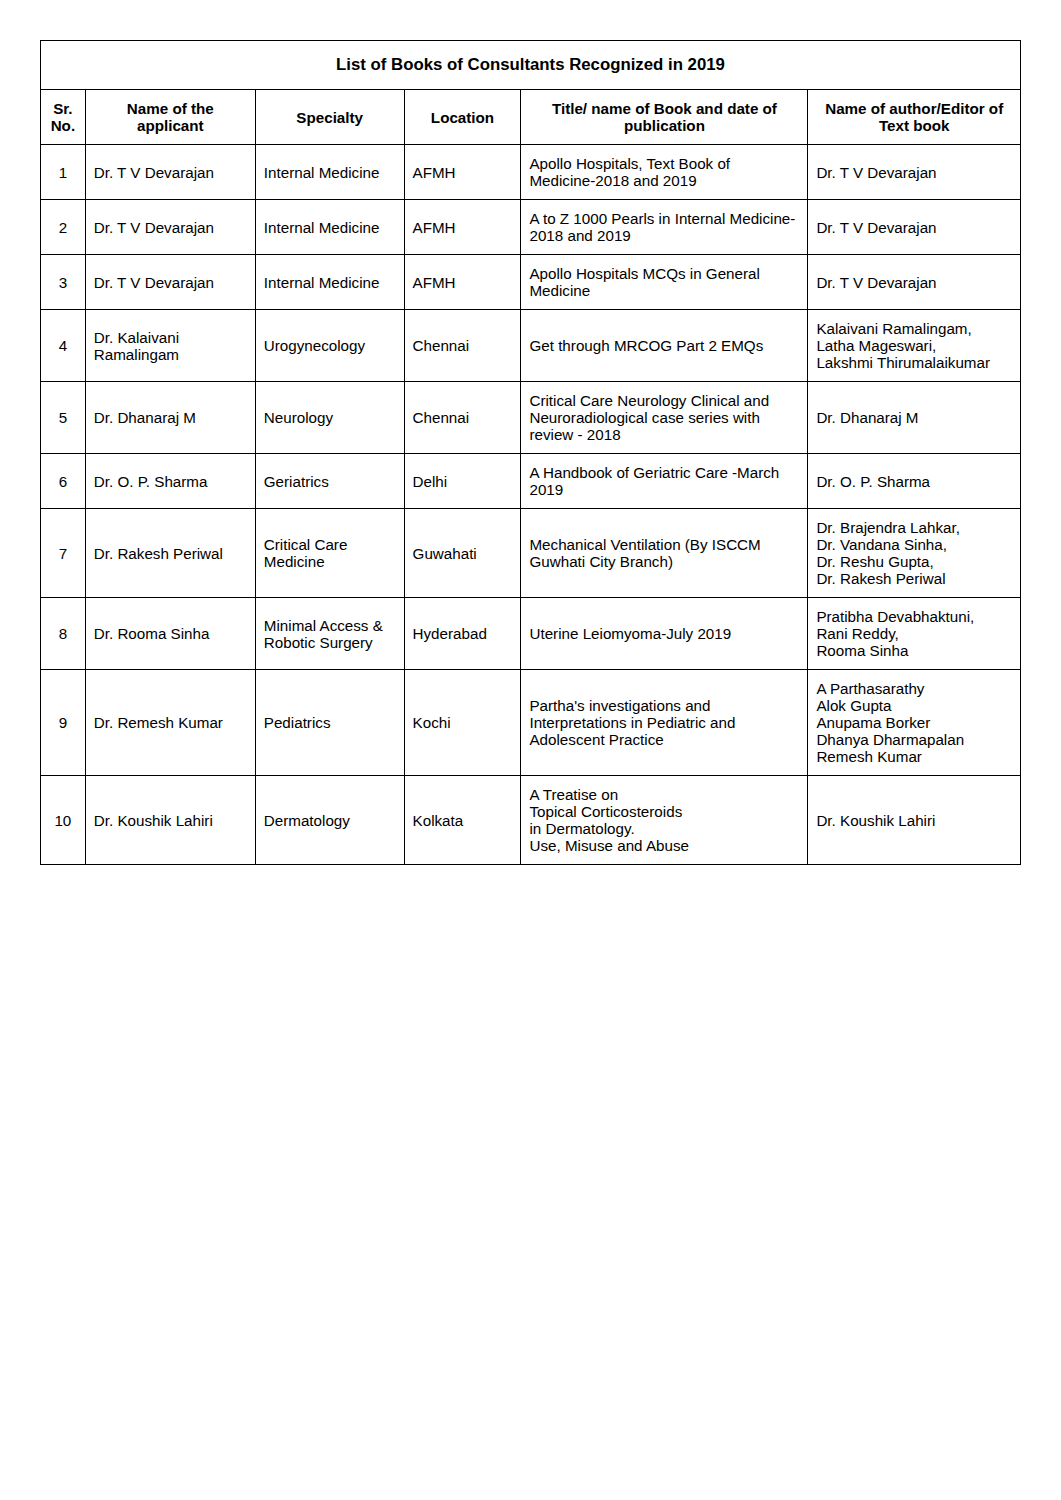List of Books of Consultants Recognized in 2019
| Sr. No. | Name of the applicant | Specialty | Location | Title/ name of Book and date of publication | Name of author/Editor of Text book |
| --- | --- | --- | --- | --- | --- |
| 1 | Dr. T V Devarajan | Internal Medicine | AFMH | Apollo Hospitals, Text Book of Medicine-2018 and 2019 | Dr. T V Devarajan |
| 2 | Dr. T V Devarajan | Internal Medicine | AFMH | A to Z 1000 Pearls in Internal Medicine-2018 and 2019 | Dr. T V Devarajan |
| 3 | Dr. T V Devarajan | Internal Medicine | AFMH | Apollo Hospitals MCQs in General Medicine | Dr. T V Devarajan |
| 4 | Dr. Kalaivani Ramalingam | Urogynecology | Chennai | Get through MRCOG Part 2 EMQs | Kalaivani Ramalingam, Latha Mageswari, Lakshmi Thirumalaikumar |
| 5 | Dr. Dhanaraj M | Neurology | Chennai | Critical Care Neurology Clinical and Neuroradiological case series with review - 2018 | Dr. Dhanaraj M |
| 6 | Dr. O. P. Sharma | Geriatrics | Delhi | A Handbook of Geriatric Care -March 2019 | Dr. O. P. Sharma |
| 7 | Dr. Rakesh Periwal | Critical Care Medicine | Guwahati | Mechanical Ventilation (By ISCCM Guwhati City Branch) | Dr. Brajendra Lahkar, Dr. Vandana Sinha, Dr. Reshu Gupta, Dr. Rakesh Periwal |
| 8 | Dr. Rooma Sinha | Minimal Access & Robotic Surgery | Hyderabad | Uterine Leiomyoma-July 2019 | Pratibha Devabhaktuni, Rani Reddy, Rooma Sinha |
| 9 | Dr. Remesh Kumar | Pediatrics | Kochi | Partha's investigations and Interpretations in Pediatric and Adolescent Practice | A Parthasarathy Alok Gupta Anupama Borker Dhanya Dharmapalan Remesh Kumar |
| 10 | Dr. Koushik Lahiri | Dermatology | Kolkata | A Treatise on Topical Corticosteroids in Dermatology. Use, Misuse and Abuse | Dr. Koushik Lahiri |